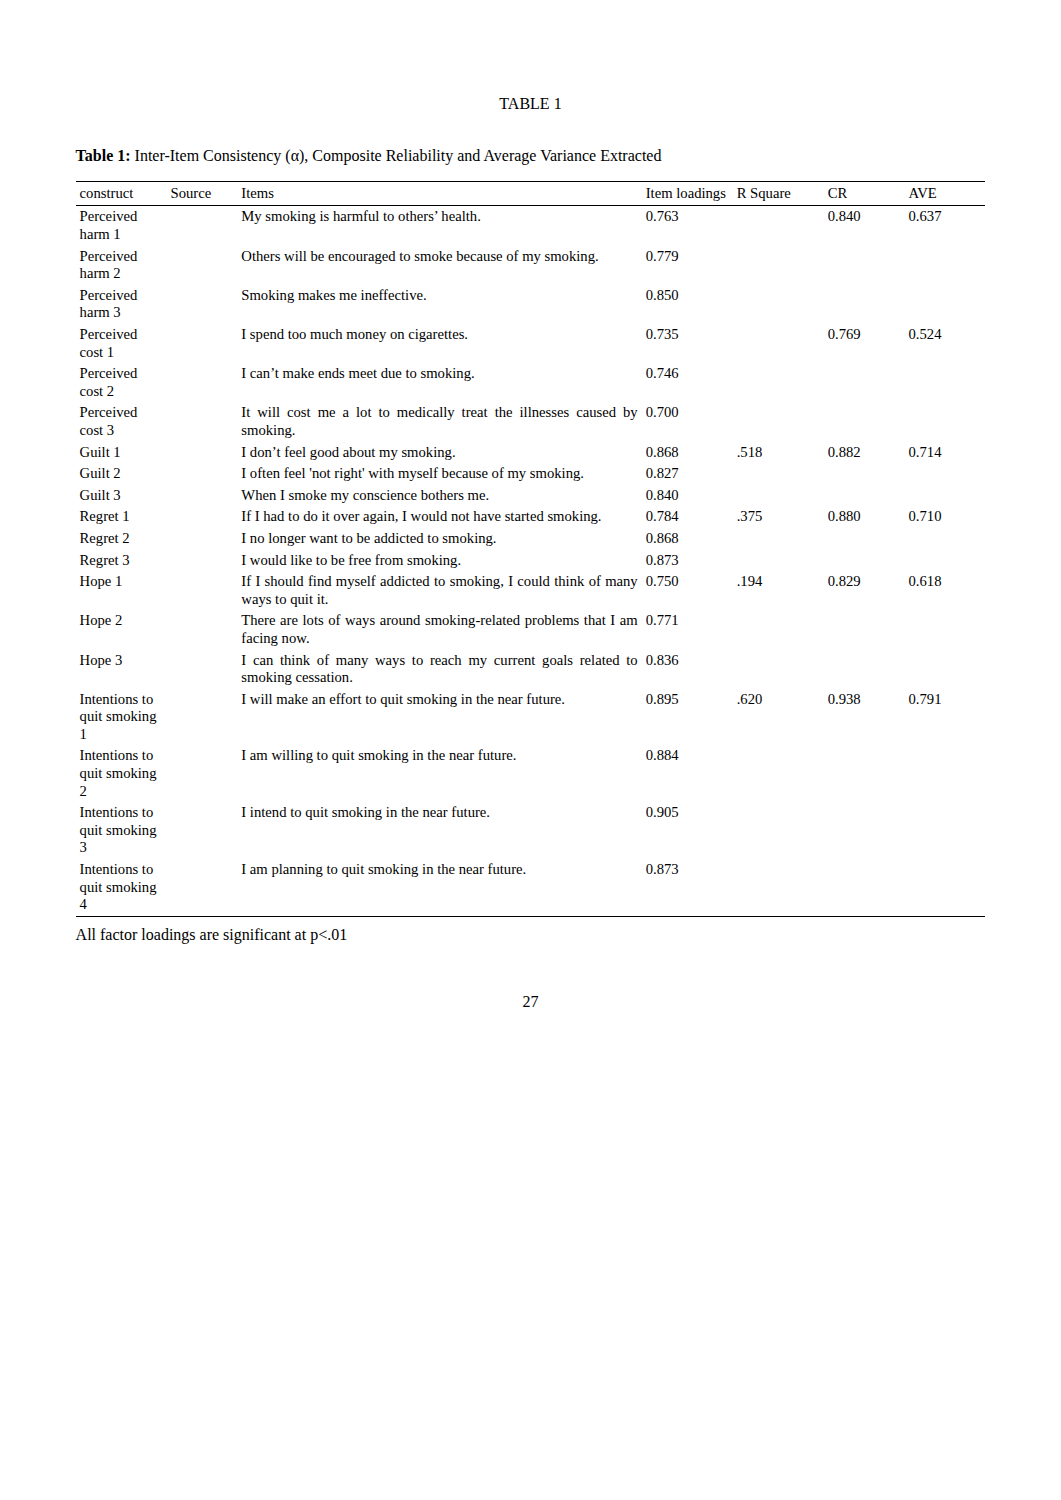TABLE 1
Table 1: Inter-Item Consistency (α), Composite Reliability and Average Variance Extracted
| construct | Source | Items | Item loadings | R Square | CR | AVE |
| --- | --- | --- | --- | --- | --- | --- |
| Perceived harm 1 | | My smoking is harmful to others’ health. | 0.763 | | 0.840 | 0.637 |
| Perceived harm 2 | | Others will be encouraged to smoke because of my smoking. | 0.779 | | | |
| Perceived harm 3 | | Smoking makes me ineffective. | 0.850 | | | |
| Perceived cost 1 | | I spend too much money on cigarettes. | 0.735 | | 0.769 | 0.524 |
| Perceived cost 2 | | I can’t make ends meet due to smoking. | 0.746 | | | |
| Perceived cost 3 | | It will cost me a lot to medically treat the illnesses caused by smoking. | 0.700 | | | |
| Guilt 1 | | I don’t feel good about my smoking. | 0.868 | .518 | 0.882 | 0.714 |
| Guilt 2 | | I often feel 'not right' with myself because of my smoking. | 0.827 | | | |
| Guilt 3 | | When I smoke my conscience bothers me. | 0.840 | | | |
| Regret 1 | | If I had to do it over again, I would not have started smoking. | 0.784 | .375 | 0.880 | 0.710 |
| Regret 2 | | I no longer want to be addicted to smoking. | 0.868 | | | |
| Regret 3 | | I would like to be free from smoking. | 0.873 | | | |
| Hope 1 | | If I should find myself addicted to smoking, I could think of many ways to quit it. | 0.750 | .194 | 0.829 | 0.618 |
| Hope 2 | | There are lots of ways around smoking-related problems that I am facing now. | 0.771 | | | |
| Hope 3 | | I can think of many ways to reach my current goals related to smoking cessation. | 0.836 | | | |
| Intentions to quit smoking 1 | | I will make an effort to quit smoking in the near future. | 0.895 | .620 | 0.938 | 0.791 |
| Intentions to quit smoking 2 | | I am willing to quit smoking in the near future. | 0.884 | | | |
| Intentions to quit smoking 3 | | I intend to quit smoking in the near future. | 0.905 | | | |
| Intentions to quit smoking 4 | | I am planning to quit smoking in the near future. | 0.873 | | | |
All factor loadings are significant at p<.01
27